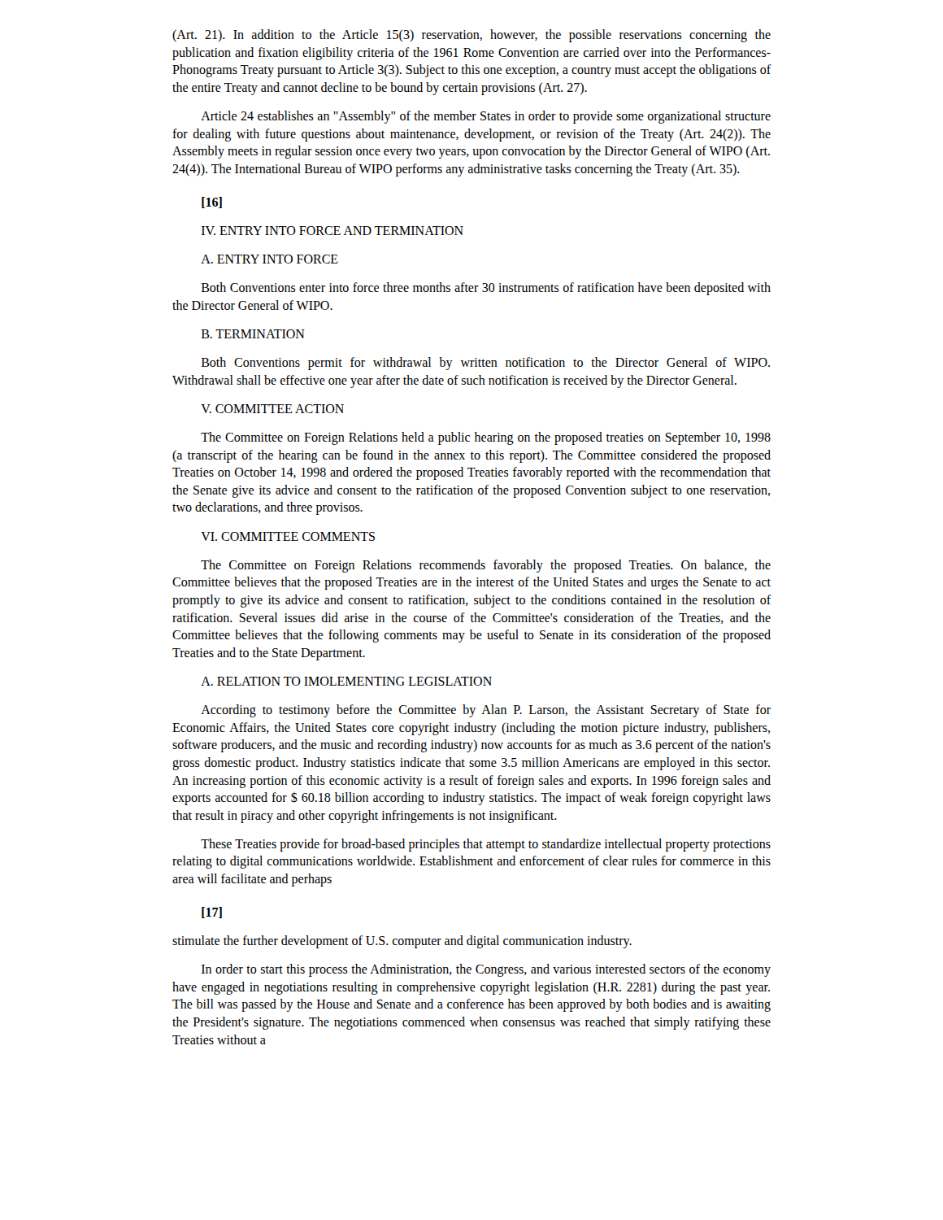(Art. 21). In addition to the Article 15(3) reservation, however, the possible reservations concerning the publication and fixation eligibility criteria of the 1961 Rome Convention are carried over into the Performances-Phonograms Treaty pursuant to Article 3(3). Subject to this one exception, a country must accept the obligations of the entire Treaty and cannot decline to be bound by certain provisions (Art. 27).
Article 24 establishes an "Assembly" of the member States in order to provide some organizational structure for dealing with future questions about maintenance, development, or revision of the Treaty (Art. 24(2)). The Assembly meets in regular session once every two years, upon convocation by the Director General of WIPO (Art. 24(4)). The International Bureau of WIPO performs any administrative tasks concerning the Treaty (Art. 35).
[16]
IV. ENTRY INTO FORCE AND TERMINATION
A. ENTRY INTO FORCE
Both Conventions enter into force three months after 30 instruments of ratification have been deposited with the Director General of WIPO.
B. TERMINATION
Both Conventions permit for withdrawal by written notification to the Director General of WIPO. Withdrawal shall be effective one year after the date of such notification is received by the Director General.
V. COMMITTEE ACTION
The Committee on Foreign Relations held a public hearing on the proposed treaties on September 10, 1998 (a transcript of the hearing can be found in the annex to this report). The Committee considered the proposed Treaties on October 14, 1998 and ordered the proposed Treaties favorably reported with the recommendation that the Senate give its advice and consent to the ratification of the proposed Convention subject to one reservation, two declarations, and three provisos.
VI. COMMITTEE COMMENTS
The Committee on Foreign Relations recommends favorably the proposed Treaties. On balance, the Committee believes that the proposed Treaties are in the interest of the United States and urges the Senate to act promptly to give its advice and consent to ratification, subject to the conditions contained in the resolution of ratification. Several issues did arise in the course of the Committee's consideration of the Treaties, and the Committee believes that the following comments may be useful to Senate in its consideration of the proposed Treaties and to the State Department.
A. RELATION TO IMOLEMENTING LEGISLATION
According to testimony before the Committee by Alan P. Larson, the Assistant Secretary of State for Economic Affairs, the United States core copyright industry (including the motion picture industry, publishers, software producers, and the music and recording industry) now accounts for as much as 3.6 percent of the nation's gross domestic product. Industry statistics indicate that some 3.5 million Americans are employed in this sector. An increasing portion of this economic activity is a result of foreign sales and exports. In 1996 foreign sales and exports accounted for $ 60.18 billion according to industry statistics. The impact of weak foreign copyright laws that result in piracy and other copyright infringements is not insignificant.
These Treaties provide for broad-based principles that attempt to standardize intellectual property protections relating to digital communications worldwide. Establishment and enforcement of clear rules for commerce in this area will facilitate and perhaps
[17]
stimulate the further development of U.S. computer and digital communication industry.
In order to start this process the Administration, the Congress, and various interested sectors of the economy have engaged in negotiations resulting in comprehensive copyright legislation (H.R. 2281) during the past year. The bill was passed by the House and Senate and a conference has been approved by both bodies and is awaiting the President's signature. The negotiations commenced when consensus was reached that simply ratifying these Treaties without a